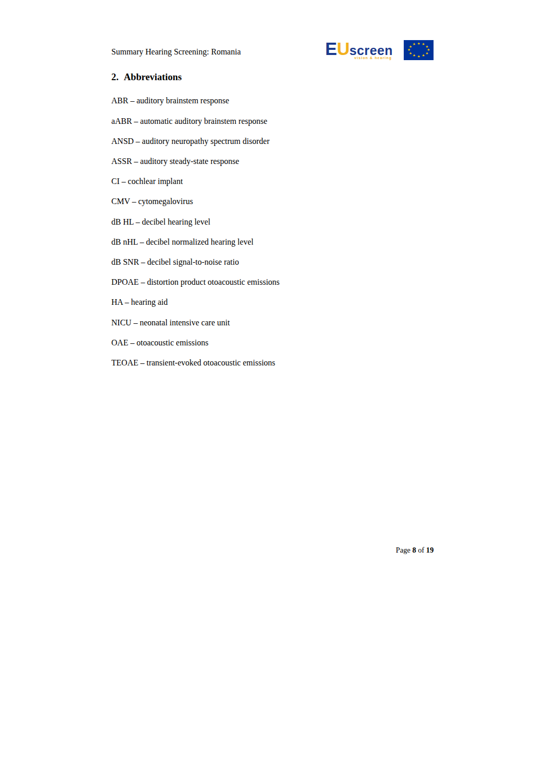Summary Hearing Screening: Romania
EUscreen vision & hearing
2. Abbreviations
ABR – auditory brainstem response
aABR – automatic auditory brainstem response
ANSD – auditory neuropathy spectrum disorder
ASSR – auditory steady-state response
CI – cochlear implant
CMV – cytomegalovirus
dB HL – decibel hearing level
dB nHL – decibel normalized hearing level
dB SNR – decibel signal-to-noise ratio
DPOAE – distortion product otoacoustic emissions
HA – hearing aid
NICU – neonatal intensive care unit
OAE – otoacoustic emissions
TEOAE – transient-evoked otoacoustic emissions
Page 8 of 19